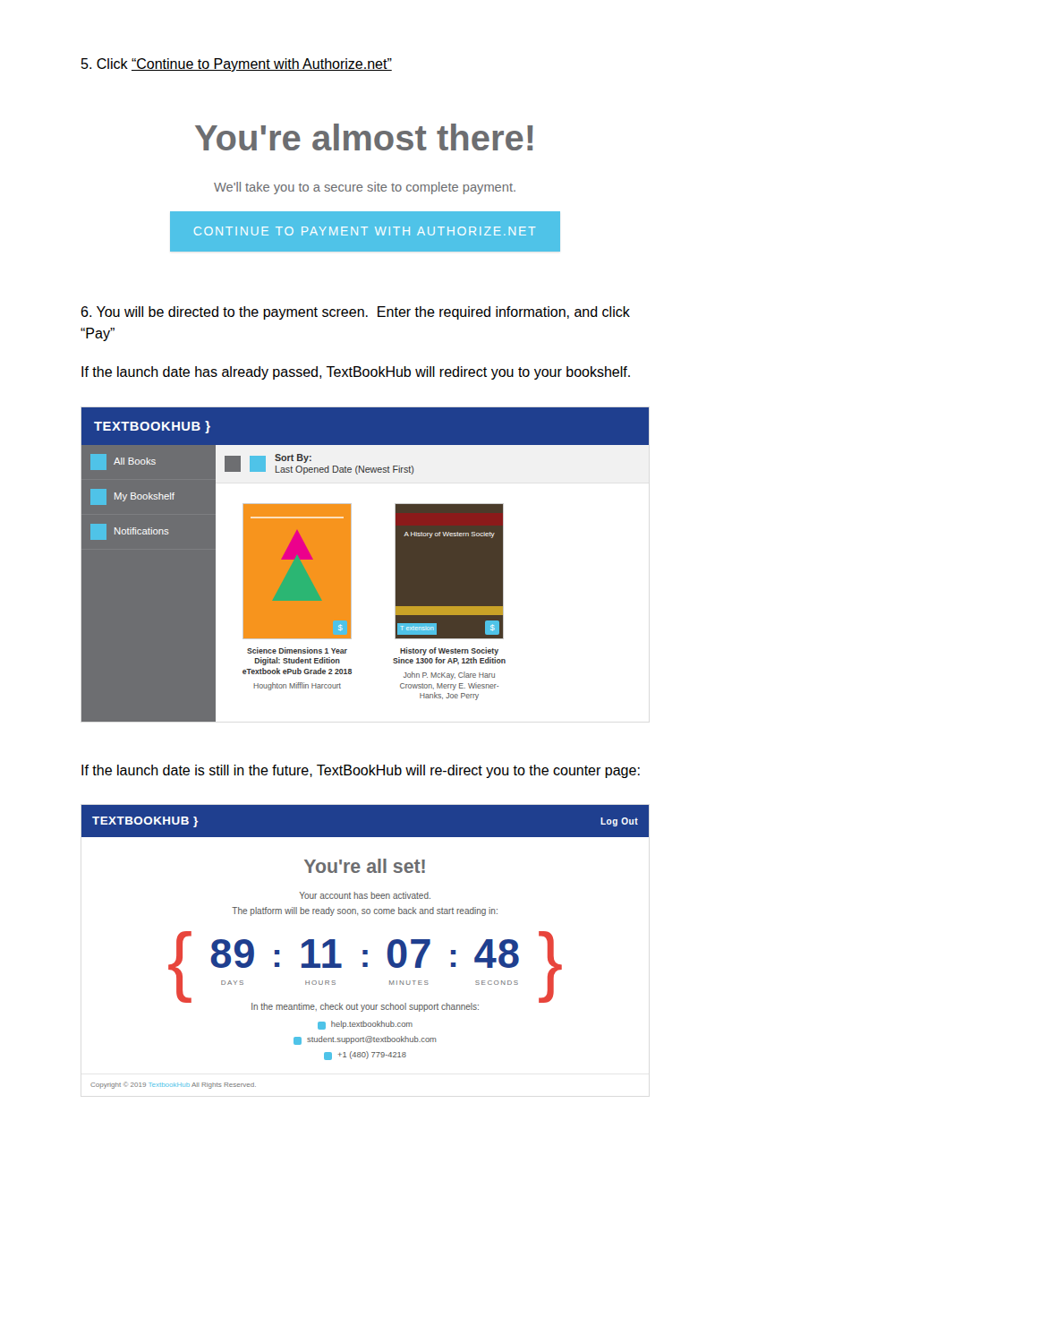5. Click “Continue to Payment with Authorize.net”
You're almost there!
We'll take you to a secure site to complete payment.
Continue to Payment with Authorize.net
6. You will be directed to the payment screen. Enter the required information, and click “Pay”
If the launch date has already passed, TextBookHub will redirect you to your bookshelf.
TEXTBOOKHUB }
All Books
My Bookshelf
Notifications
Sort By: Last Opened Date (Newest First)
$
Science Dimensions 1 Year Digital: Student Edition eTextbook ePub Grade 2 2018 Houghton Mifflin Harcourt
A History of Western Society T extension $
History of Western Society Since 1300 for AP, 12th Edition John P. McKay, Clare Haru Crowston, Merry E. Wiesner-Hanks, Joe Perry
If the launch date is still in the future, TextBookHub will re-direct you to the counter page:
TEXTBOOKHUB } Log Out
You're all set!
Your account has been activated.
The platform will be ready soon, so come back and start reading in:
{
89
DAYS
:
11
HOURS
:
07
MINUTES
:
48
SECONDS
}
In the meantime, check out your school support channels:
help.textbookhub.com
student.support@textbookhub.com
+1 (480) 779-4218
Copyright © 2019 TextbookHub All Rights Reserved.